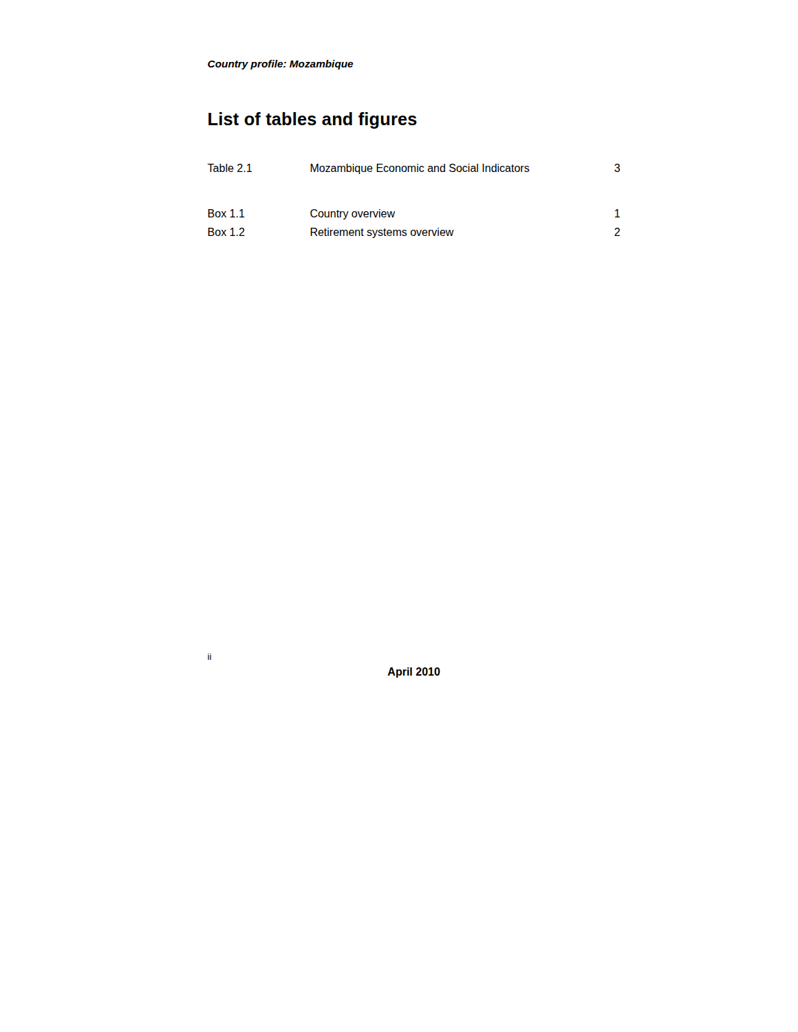Country profile: Mozambique
List of tables and figures
| Table 2.1 | Mozambique Economic and Social Indicators | 3 |
| Box 1.1 | Country overview | 1 |
| Box 1.2 | Retirement systems overview | 2 |
ii
April 2010